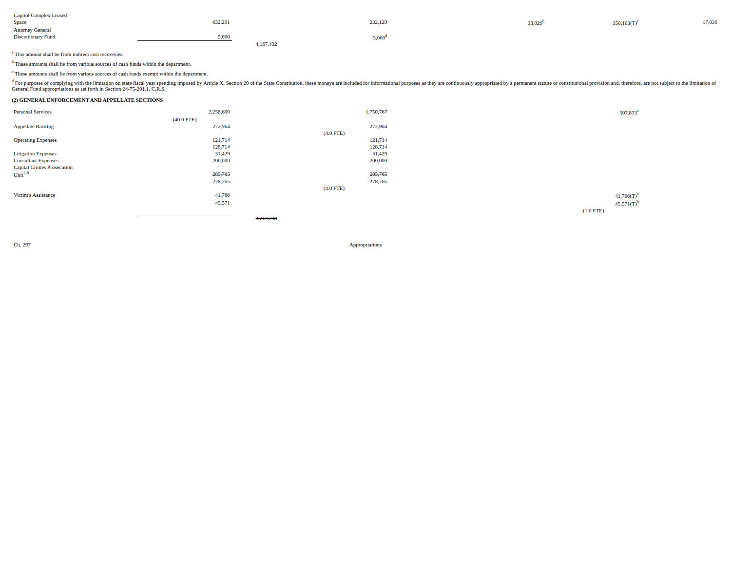| Capitol Complex Leased | | | | | | | |
| Space | 632,291 | | 232,129 | | 33,029 b | 350,103(T) c | 17,030 |
| Attorney General | | | | | | | |
| Discretionary Fund | 5,000 | | 5,000 d | | | | |
| | | 4,167,432 | | | | | |
a This amount shall be from indirect cost recoveries.
b These amounts shall be from various sources of cash funds within the department.
c These amounts shall be from various sources of cash funds exempt within the department.
d For purposes of complying with the limitation on state fiscal year spending imposed by Article X, Section 20 of the State Constitution, these moneys are included for informational purposes as they are continuously appropriated by a permanent statute or constitutional provision and, therefore, are not subject to the limitation of General Fund appropriations as set forth in Section 24-75-201.1, C.R.S.
(2) GENERAL ENFORCEMENT AND APPELLATE SECTIONS
| Personal Services | 2,258,600 | | 1,750,767 | | | 507,833 a | |
| | (40.0 FTE) | | | | | | |
| Appellate Backlog | 272,964 | | 272,964 | | | | |
| | | | (4.0 FTE) | | | | |
| Operating Expenses | 121,714 | | 121,714 | | | | |
| | 128,714 | | 128,714 | | | | |
| Litigation Expenses | 31,429 | | 31,429 | | | | |
| Consultant Expenses | 200,000 | | 200,000 | | | | |
| Capital Crimes Prosecution | | | | | | | |
| Unit 110 | 285,765 | | 285,765 | | | | |
| | 278,765 | | 278,765 | | | | |
| | | | (4.0 FTE) | | | | |
| Victim's Assistance | 41,766 | | | | | 41,766(T) b | |
| | 45,571 | | | | | 45,571(T) b | |
| | | | | | | (1.0 FTE) | |
| | | 3,212,238 | | | | | |
| Ch. 297 | Appropriations | |